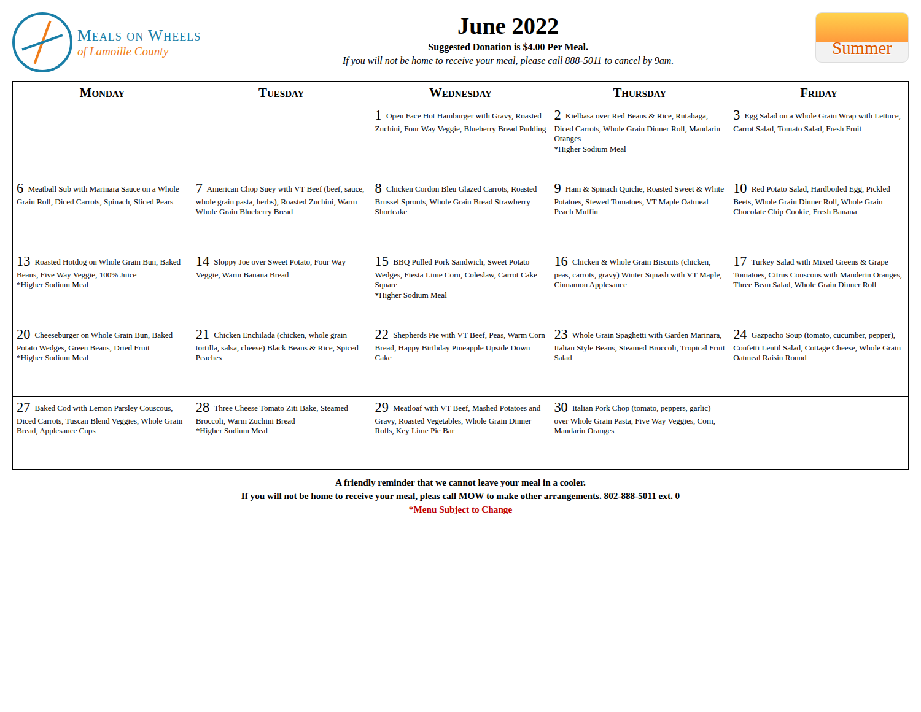Meals on Wheels
of Lamoille County
June 2022
Suggested Donation is $4.00 Per Meal.
If you will not be home to receive your meal, please call 888-5011 to cancel by 9am.
Summer
| Monday | Tuesday | Wednesday | Thursday | Friday |
| --- | --- | --- | --- | --- |
| | | 1 Open Face Hot Hamburger with Gravy, Roasted Zuchini, Four Way Veggie, Blueberry Bread Pudding | 2 Kielbasa over Red Beans & Rice, Rutabaga, Diced Carrots, Whole Grain Dinner Roll, Mandarin Oranges *Higher Sodium Meal | 3 Egg Salad on a Whole Grain Wrap with Lettuce, Carrot Salad, Tomato Salad, Fresh Fruit |
| 6 Meatball Sub with Marinara Sauce on a Whole Grain Roll, Diced Carrots, Spinach, Sliced Pears | 7 American Chop Suey with VT Beef (beef, sauce, whole grain pasta, herbs), Roasted Zuchini, Warm Whole Grain Blueberry Bread | 8 Chicken Cordon Bleu Glazed Carrots, Roasted Brussel Sprouts, Whole Grain Bread Strawberry Shortcake | 9 Ham & Spinach Quiche, Roasted Sweet & White Potatoes, Stewed Tomatoes, VT Maple Oatmeal Peach Muffin | 10 Red Potato Salad, Hardboiled Egg, Pickled Beets, Whole Grain Dinner Roll, Whole Grain Chocolate Chip Cookie, Fresh Banana |
| 13 Roasted Hotdog on Whole Grain Bun, Baked Beans, Five Way Veggie, 100% Juice *Higher Sodium Meal | 14 Sloppy Joe over Sweet Potato, Four Way Veggie, Warm Banana Bread | 15 BBQ Pulled Pork Sandwich, Sweet Potato Wedges, Fiesta Lime Corn, Coleslaw, Carrot Cake Square *Higher Sodium Meal | 16 Chicken & Whole Grain Biscuits (chicken, peas, carrots, gravy) Winter Squash with VT Maple, Cinnamon Applesauce | 17 Turkey Salad with Mixed Greens & Grape Tomatoes, Citrus Couscous with Manderin Oranges, Three Bean Salad, Whole Grain Dinner Roll |
| 20 Cheeseburger on Whole Grain Bun, Baked Potato Wedges, Green Beans, Dried Fruit *Higher Sodium Meal | 21 Chicken Enchilada (chicken, whole grain tortilla, salsa, cheese) Black Beans & Rice, Spiced Peaches | 22 Shepherds Pie with VT Beef, Peas, Warm Corn Bread, Happy Birthday Pineapple Upside Down Cake | 23 Whole Grain Spaghetti with Garden Marinara, Italian Style Beans, Steamed Broccoli, Tropical Fruit Salad | 24 Gazpacho Soup (tomato, cucumber, pepper), Confetti Lentil Salad, Cottage Cheese, Whole Grain Oatmeal Raisin Round |
| 27 Baked Cod with Lemon Parsley Couscous, Diced Carrots, Tuscan Blend Veggies, Whole Grain Bread, Applesauce Cups | 28 Three Cheese Tomato Ziti Bake, Steamed Broccoli, Warm Zuchini Bread *Higher Sodium Meal | 29 Meatloaf with VT Beef, Mashed Potatoes and Gravy, Roasted Vegetables, Whole Grain Dinner Rolls, Key Lime Pie Bar | 30 Italian Pork Chop (tomato, peppers, garlic) over Whole Grain Pasta, Five Way Veggies, Corn, Mandarin Oranges | |
A friendly reminder that we cannot leave your meal in a cooler.
If you will not be home to receive your meal, pleas call MOW to make other arrangements. 802-888-5011 ext. 0
*Menu Subject to Change